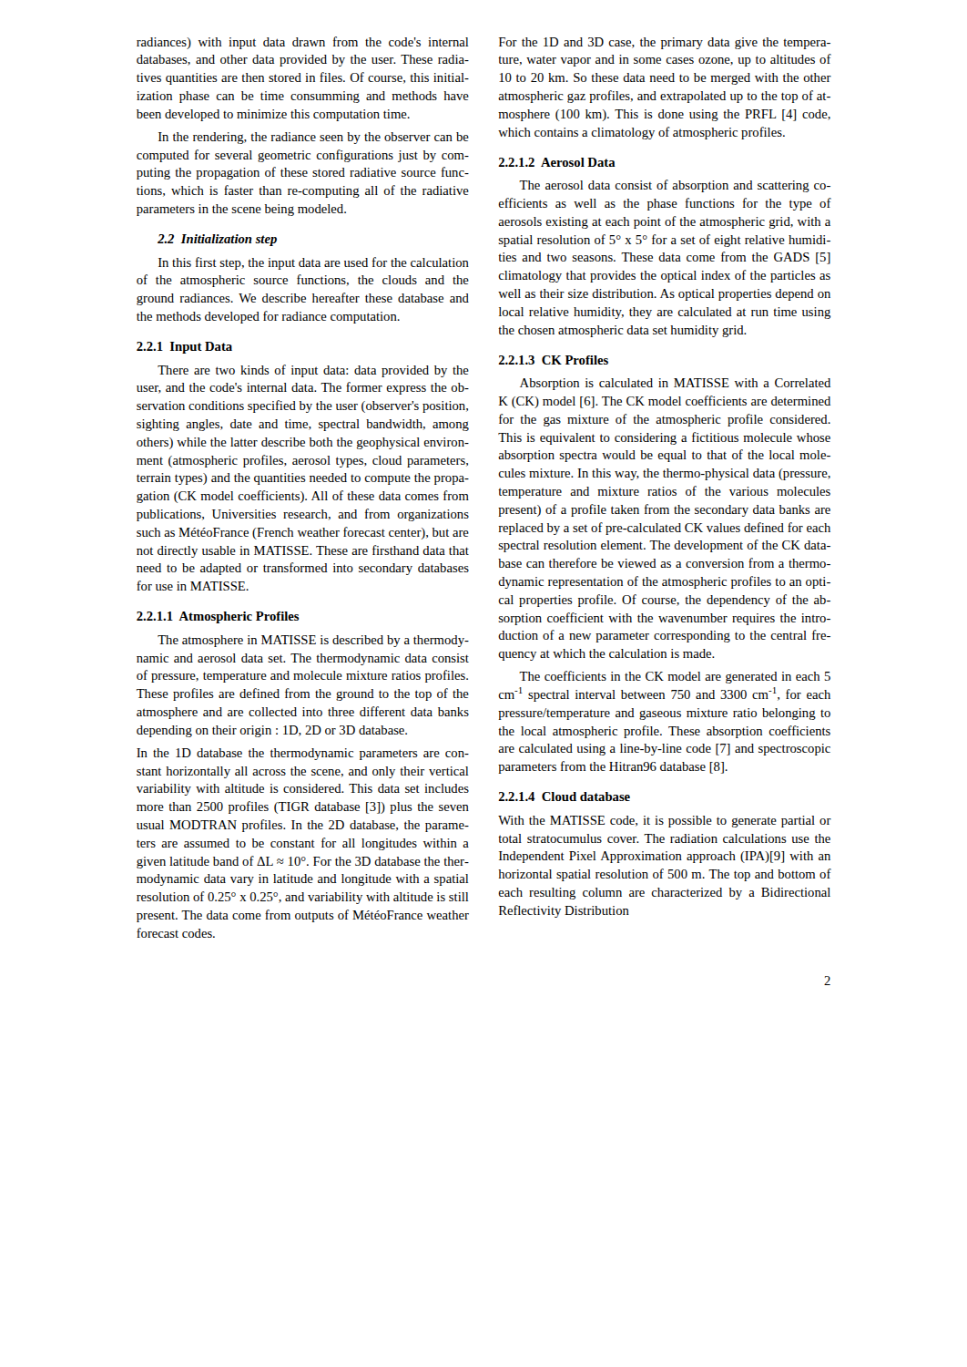radiances) with input data drawn from the code's internal databases, and other data provided by the user. These radiatives quantities are then stored in files. Of course, this initialization phase can be time consumming and methods have been developed to minimize this computation time.
In the rendering, the radiance seen by the observer can be computed for several geometric configurations just by computing the propagation of these stored radiative source functions, which is faster than re-computing all of the radiative parameters in the scene being modeled.
2.2 Initialization step
In this first step, the input data are used for the calculation of the atmospheric source functions, the clouds and the ground radiances. We describe hereafter these database and the methods developed for radiance computation.
2.2.1 Input Data
There are two kinds of input data: data provided by the user, and the code's internal data. The former express the observation conditions specified by the user (observer's position, sighting angles, date and time, spectral bandwidth, among others) while the latter describe both the geophysical environment (atmospheric profiles, aerosol types, cloud parameters, terrain types) and the quantities needed to compute the propagation (CK model coefficients). All of these data comes from publications, Universities research, and from organizations such as MétéoFrance (French weather forecast center), but are not directly usable in MATISSE. These are firsthand data that need to be adapted or transformed into secondary databases for use in MATISSE.
2.2.1.1 Atmospheric Profiles
The atmosphere in MATISSE is described by a thermodynamic and aerosol data set. The thermodynamic data consist of pressure, temperature and molecule mixture ratios profiles. These profiles are defined from the ground to the top of the atmosphere and are collected into three different data banks depending on their origin : 1D, 2D or 3D database.
In the 1D database the thermodynamic parameters are constant horizontally all across the scene, and only their vertical variability with altitude is considered. This data set includes more than 2500 profiles (TIGR database [3]) plus the seven usual MODTRAN profiles. In the 2D database, the parameters are assumed to be constant for all longitudes within a given latitude band of ΔL ≈ 10°. For the 3D database the thermodynamic data vary in latitude and longitude with a spatial resolution of 0.25° x 0.25°, and variability with altitude is still present. The data come from outputs of MétéoFrance weather forecast codes.
For the 1D and 3D case, the primary data give the temperature, water vapor and in some cases ozone, up to altitudes of 10 to 20 km. So these data need to be merged with the other atmospheric gaz profiles, and extrapolated up to the top of atmosphere (100 km). This is done using the PRFL [4] code, which contains a climatology of atmospheric profiles.
2.2.1.2 Aerosol Data
The aerosol data consist of absorption and scattering coefficients as well as the phase functions for the type of aerosols existing at each point of the atmospheric grid, with a spatial resolution of 5° x 5° for a set of eight relative humidities and two seasons. These data come from the GADS [5] climatology that provides the optical index of the particles as well as their size distribution. As optical properties depend on local relative humidity, they are calculated at run time using the chosen atmospheric data set humidity grid.
2.2.1.3 CK Profiles
Absorption is calculated in MATISSE with a Correlated K (CK) model [6]. The CK model coefficients are determined for the gas mixture of the atmospheric profile considered. This is equivalent to considering a fictitious molecule whose absorption spectra would be equal to that of the local molecules mixture. In this way, the thermo-physical data (pressure, temperature and mixture ratios of the various molecules present) of a profile taken from the secondary data banks are replaced by a set of pre-calculated CK values defined for each spectral resolution element. The development of the CK database can therefore be viewed as a conversion from a thermodynamic representation of the atmospheric profiles to an optical properties profile. Of course, the dependency of the absorption coefficient with the wavenumber requires the introduction of a new parameter corresponding to the central frequency at which the calculation is made.
The coefficients in the CK model are generated in each 5 cm-1 spectral interval between 750 and 3300 cm-1, for each pressure/temperature and gaseous mixture ratio belonging to the local atmospheric profile. These absorption coefficients are calculated using a line-by-line code [7] and spectroscopic parameters from the Hitran96 database [8].
2.2.1.4 Cloud database
With the MATISSE code, it is possible to generate partial or total stratocumulus cover. The radiation calculations use the Independent Pixel Approximation approach (IPA)[9] with an horizontal spatial resolution of 500 m. The top and bottom of each resulting column are characterized by a Bidirectional Reflectivity Distribution
2